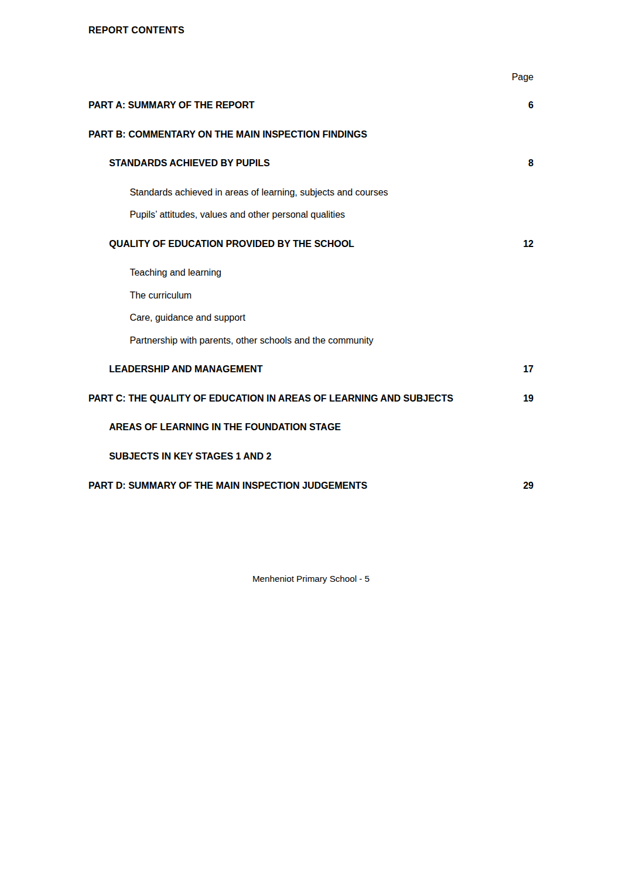REPORT CONTENTS
Page
Part A: Summary of the report 6
Part B: Commentary on the main inspection findings
Standards achieved by pupils 8
Standards achieved in areas of learning, subjects and courses
Pupils’ attitudes, values and other personal qualities
Quality of education provided by the school 12
Teaching and learning
The curriculum
Care, guidance and support
Partnership with parents, other schools and the community
Leadership and management 17
Part C: The quality of education in areas of learning and subjects 19
Areas of learning in the Foundation Stage
Subjects in key stages 1 and 2
Part D: Summary of the main inspection judgements 29
Menheniot Primary School - 5